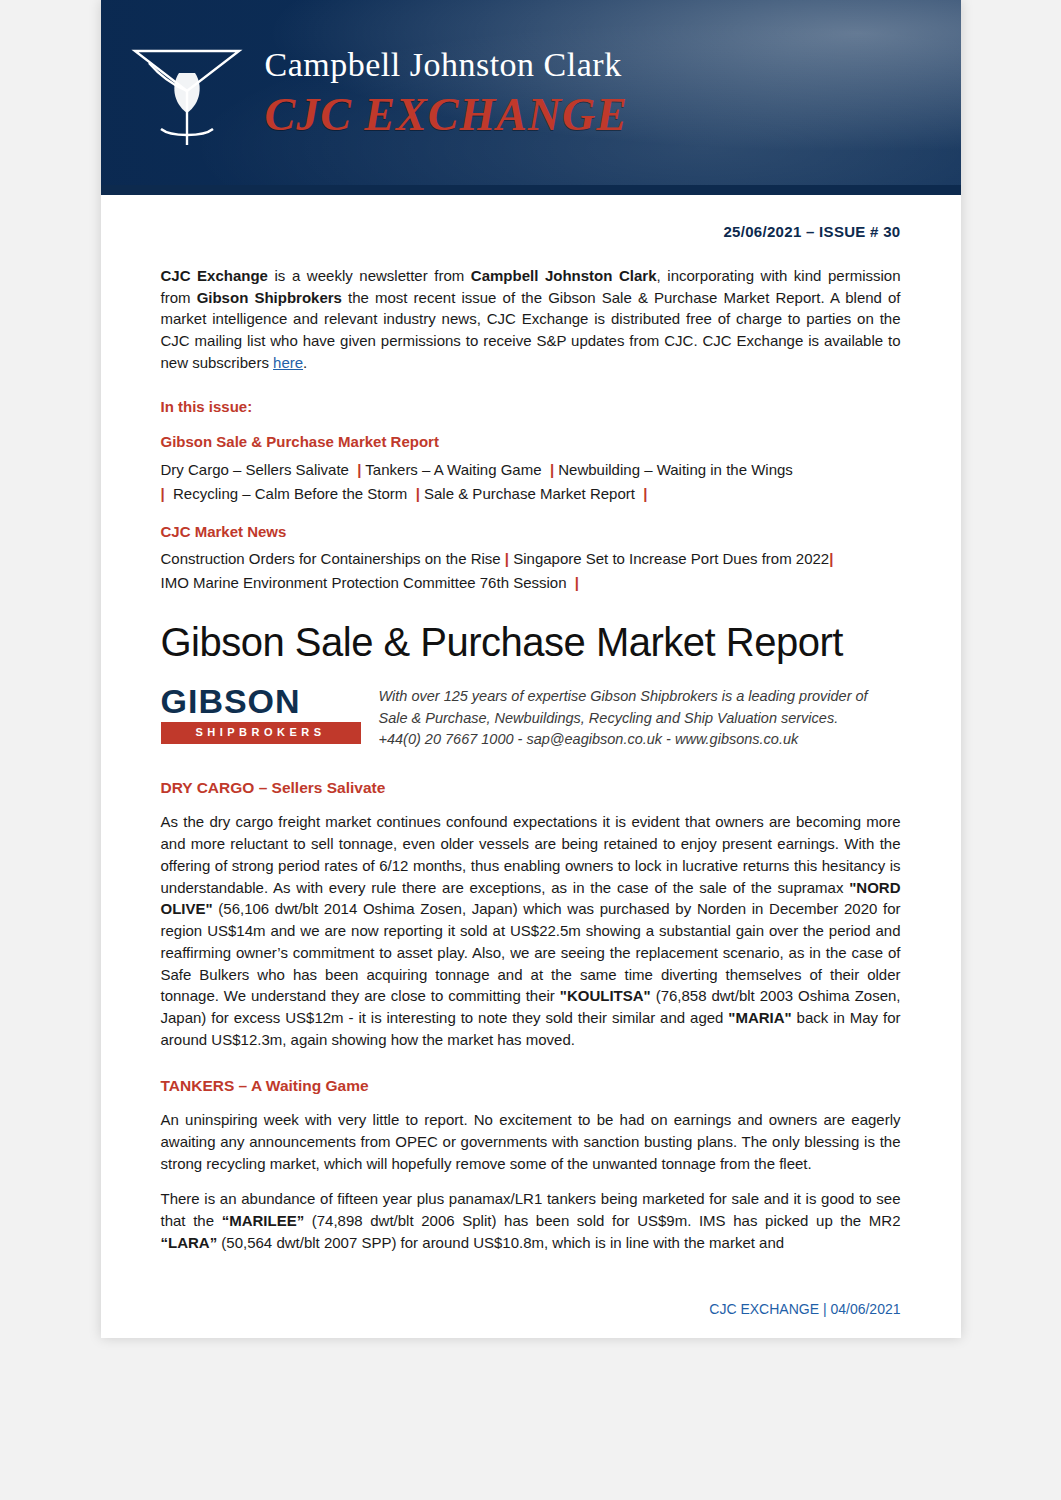Campbell Johnston Clark
CJC EXCHANGE
25/06/2021 – ISSUE # 30
CJC Exchange is a weekly newsletter from Campbell Johnston Clark, incorporating with kind permission from Gibson Shipbrokers the most recent issue of the Gibson Sale & Purchase Market Report. A blend of market intelligence and relevant industry news, CJC Exchange is distributed free of charge to parties on the CJC mailing list who have given permissions to receive S&P updates from CJC. CJC Exchange is available to new subscribers here.
In this issue:
Gibson Sale & Purchase Market Report
Dry Cargo – Sellers Salivate | Tankers – A Waiting Game | Newbuilding – Waiting in the Wings
| Recycling – Calm Before the Storm | Sale & Purchase Market Report |
CJC Market News
Construction Orders for Containerships on the Rise | Singapore Set to Increase Port Dues from 2022|
IMO Marine Environment Protection Committee 76th Session |
Gibson Sale & Purchase Market Report
GIBSON
SHIPBROKERS
With over 125 years of expertise Gibson Shipbrokers is a leading provider of Sale & Purchase, Newbuildings, Recycling and Ship Valuation services.
+44(0) 20 7667 1000 - sap@eagibson.co.uk - www.gibsons.co.uk
DRY CARGO – Sellers Salivate
As the dry cargo freight market continues confound expectations it is evident that owners are becoming more and more reluctant to sell tonnage, even older vessels are being retained to enjoy present earnings. With the offering of strong period rates of 6/12 months, thus enabling owners to lock in lucrative returns this hesitancy is understandable. As with every rule there are exceptions, as in the case of the sale of the supramax "NORD OLIVE" (56,106 dwt/blt 2014 Oshima Zosen, Japan) which was purchased by Norden in December 2020 for region US$14m and we are now reporting it sold at US$22.5m showing a substantial gain over the period and reaffirming owner’s commitment to asset play. Also, we are seeing the replacement scenario, as in the case of Safe Bulkers who has been acquiring tonnage and at the same time diverting themselves of their older tonnage. We understand they are close to committing their "KOULITSA" (76,858 dwt/blt 2003 Oshima Zosen, Japan) for excess US$12m - it is interesting to note they sold their similar and aged "MARIA" back in May for around US$12.3m, again showing how the market has moved.
TANKERS – A Waiting Game
An uninspiring week with very little to report. No excitement to be had on earnings and owners are eagerly awaiting any announcements from OPEC or governments with sanction busting plans. The only blessing is the strong recycling market, which will hopefully remove some of the unwanted tonnage from the fleet.
There is an abundance of fifteen year plus panamax/LR1 tankers being marketed for sale and it is good to see that the “MARILEE” (74,898 dwt/blt 2006 Split) has been sold for US$9m. IMS has picked up the MR2 “LARA” (50,564 dwt/blt 2007 SPP) for around US$10.8m, which is in line with the market and
CJC EXCHANGE | 04/06/2021